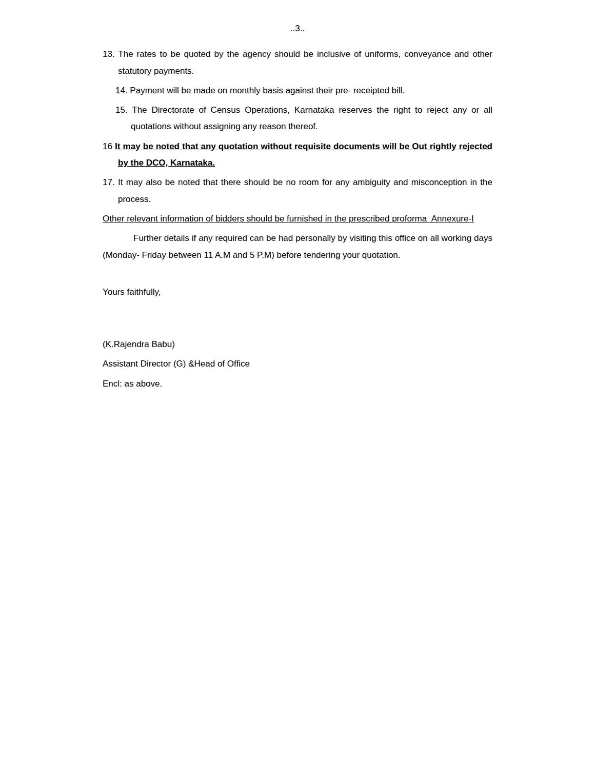..3..
13. The rates to be quoted by the agency should be inclusive of uniforms, conveyance and other statutory payments.
14. Payment will be made on monthly basis against their pre- receipted bill.
15. The Directorate of Census Operations, Karnataka reserves the right to reject any or all quotations without assigning any reason thereof.
16 It may be noted that any quotation without requisite documents will be Out rightly rejected by the DCO, Karnataka.
17. It may also be noted that there should be no room for any ambiguity and misconception in the process.
Other relevant information of bidders should be furnished in the prescribed proforma Annexure-I
Further details if any required can be had personally by visiting this office on all working days (Monday- Friday between 11 A.M and 5 P.M) before tendering your quotation.
Yours faithfully,
(K.Rajendra Babu)
Assistant Director (G) &Head of Office
Encl: as above.